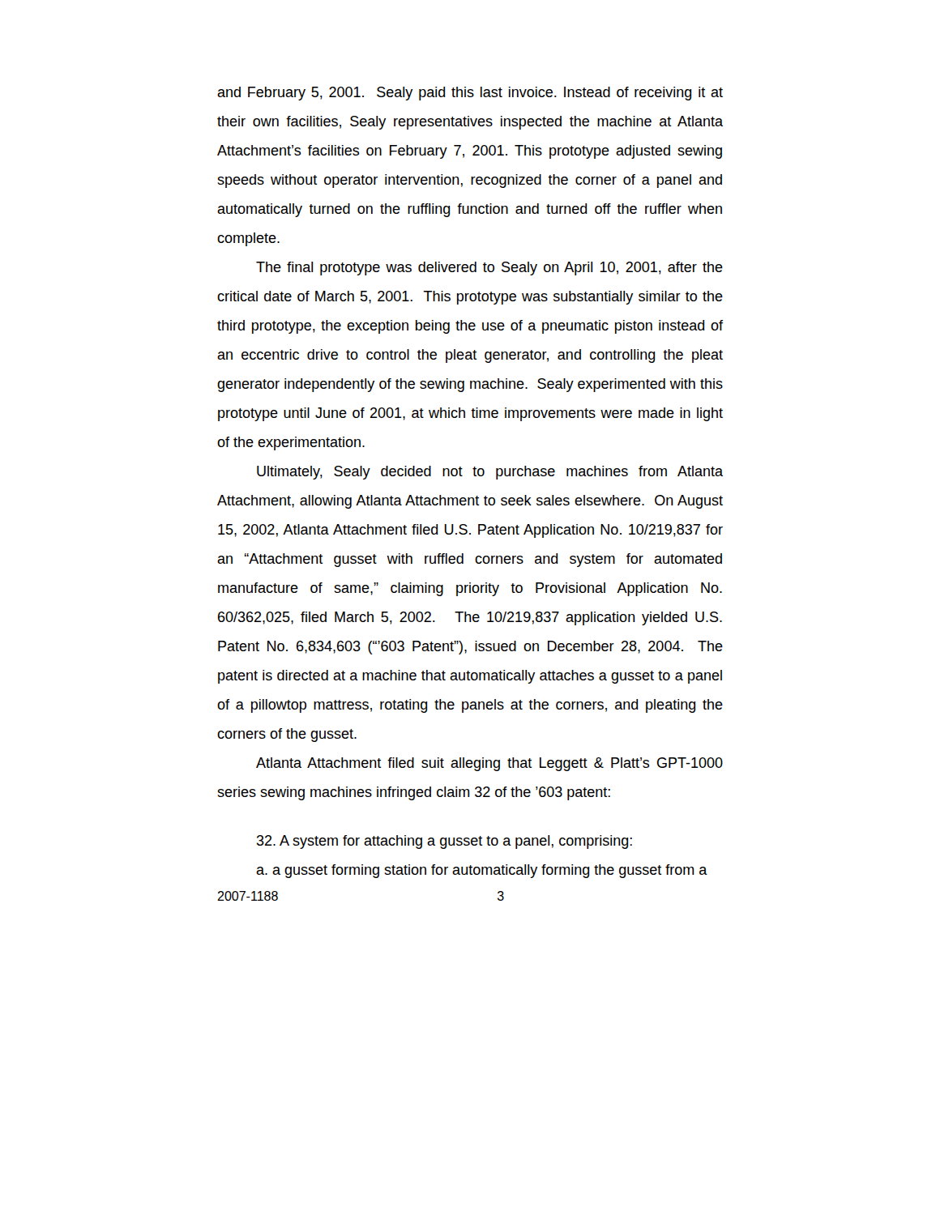and February 5, 2001. Sealy paid this last invoice. Instead of receiving it at their own facilities, Sealy representatives inspected the machine at Atlanta Attachment’s facilities on February 7, 2001. This prototype adjusted sewing speeds without operator intervention, recognized the corner of a panel and automatically turned on the ruffling function and turned off the ruffler when complete.
The final prototype was delivered to Sealy on April 10, 2001, after the critical date of March 5, 2001. This prototype was substantially similar to the third prototype, the exception being the use of a pneumatic piston instead of an eccentric drive to control the pleat generator, and controlling the pleat generator independently of the sewing machine. Sealy experimented with this prototype until June of 2001, at which time improvements were made in light of the experimentation.
Ultimately, Sealy decided not to purchase machines from Atlanta Attachment, allowing Atlanta Attachment to seek sales elsewhere. On August 15, 2002, Atlanta Attachment filed U.S. Patent Application No. 10/219,837 for an “Attachment gusset with ruffled corners and system for automated manufacture of same,” claiming priority to Provisional Application No. 60/362,025, filed March 5, 2002. The 10/219,837 application yielded U.S. Patent No. 6,834,603 (“’603 Patent”), issued on December 28, 2004. The patent is directed at a machine that automatically attaches a gusset to a panel of a pillowtop mattress, rotating the panels at the corners, and pleating the corners of the gusset.
Atlanta Attachment filed suit alleging that Leggett & Platt’s GPT-1000 series sewing machines infringed claim 32 of the ’603 patent:
32. A system for attaching a gusset to a panel, comprising:
a. a gusset forming station for automatically forming the gusset from a
2007-1188
3